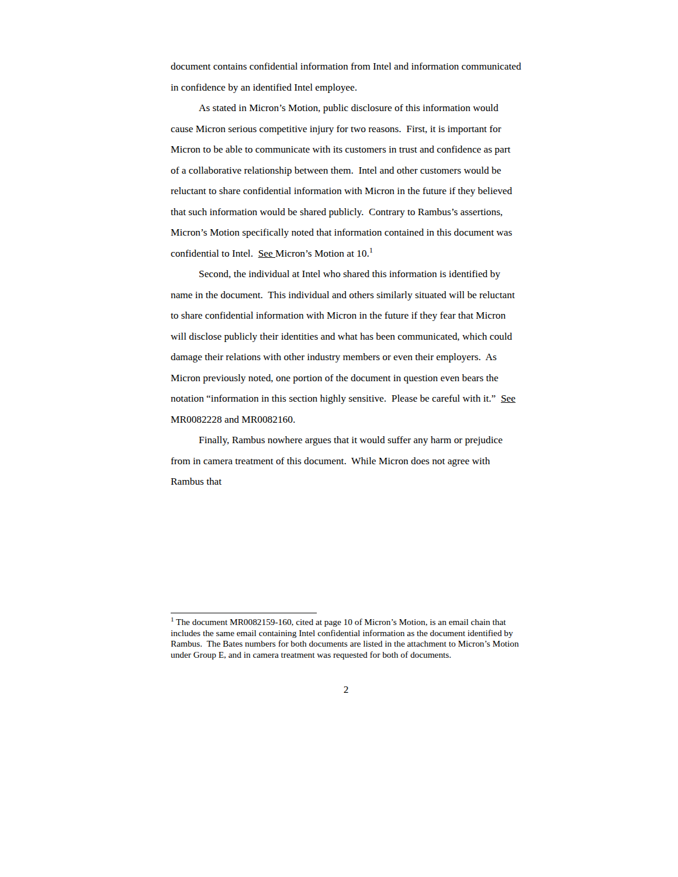document contains confidential information from Intel and information communicated in confidence by an identified Intel employee.
As stated in Micron’s Motion, public disclosure of this information would cause Micron serious competitive injury for two reasons. First, it is important for Micron to be able to communicate with its customers in trust and confidence as part of a collaborative relationship between them. Intel and other customers would be reluctant to share confidential information with Micron in the future if they believed that such information would be shared publicly. Contrary to Rambus’s assertions, Micron’s Motion specifically noted that information contained in this document was confidential to Intel. See Micron’s Motion at 10.1
Second, the individual at Intel who shared this information is identified by name in the document. This individual and others similarly situated will be reluctant to share confidential information with Micron in the future if they fear that Micron will disclose publicly their identities and what has been communicated, which could damage their relations with other industry members or even their employers. As Micron previously noted, one portion of the document in question even bears the notation “information in this section highly sensitive. Please be careful with it.” See MR0082228 and MR0082160.
Finally, Rambus nowhere argues that it would suffer any harm or prejudice from in camera treatment of this document. While Micron does not agree with Rambus that
1 The document MR0082159-160, cited at page 10 of Micron’s Motion, is an email chain that includes the same email containing Intel confidential information as the document identified by Rambus. The Bates numbers for both documents are listed in the attachment to Micron’s Motion under Group E, and in camera treatment was requested for both of documents.
2